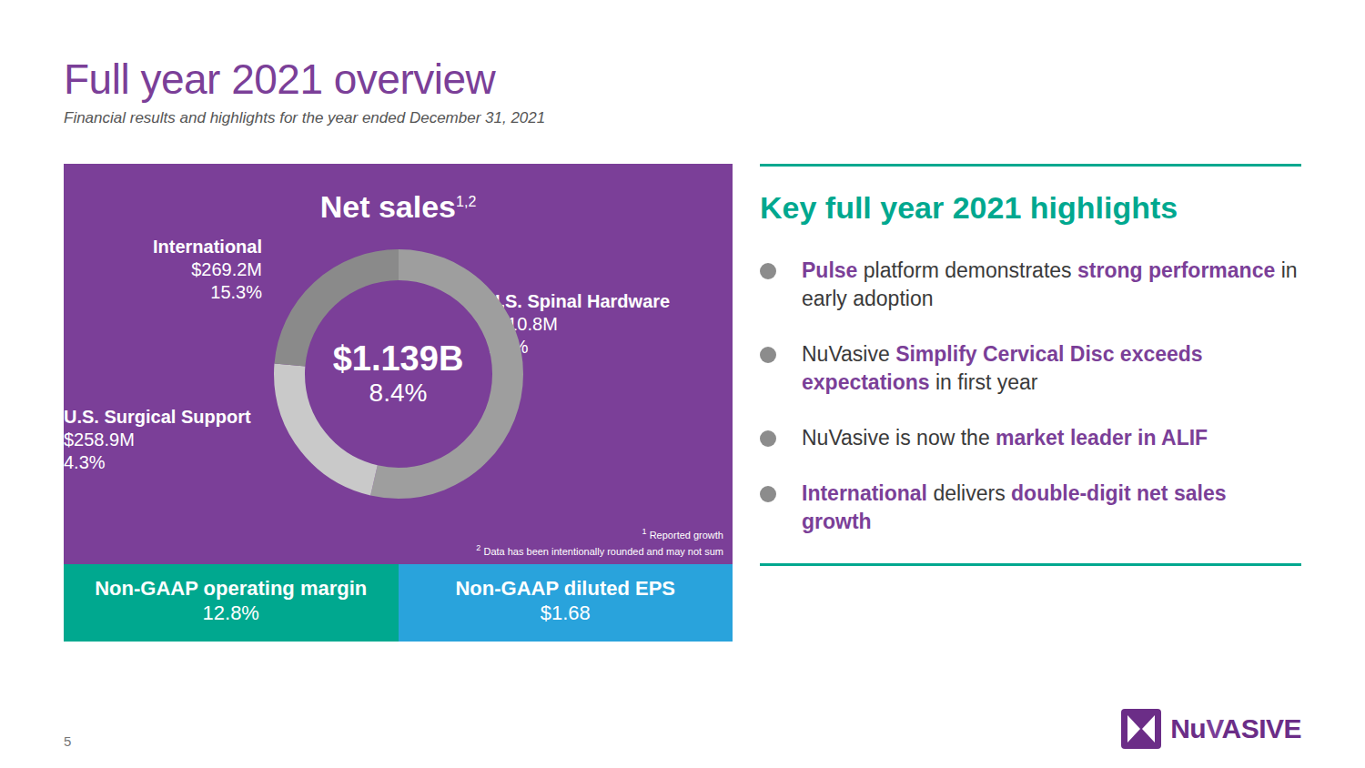Full year 2021 overview
Financial results and highlights for the year ended December 31, 2021
Net sales1,2
International
$269.2M
15.3%
U.S. Spinal Hardware
$610.8M
7.4%
U.S. Surgical Support
$258.9M
4.3%
$1.139B
8.4%
1 Reported growth
2 Data has been intentionally rounded and may not sum
Non-GAAP operating margin
12.8%
Non-GAAP diluted EPS
$1.68
Key full year 2021 highlights
Pulse platform demonstrates strong performance in early adoption
NuVasive Simplify Cervical Disc exceeds expectations in first year
NuVasive is now the market leader in ALIF
International delivers double-digit net sales growth
5
NuVASIVE